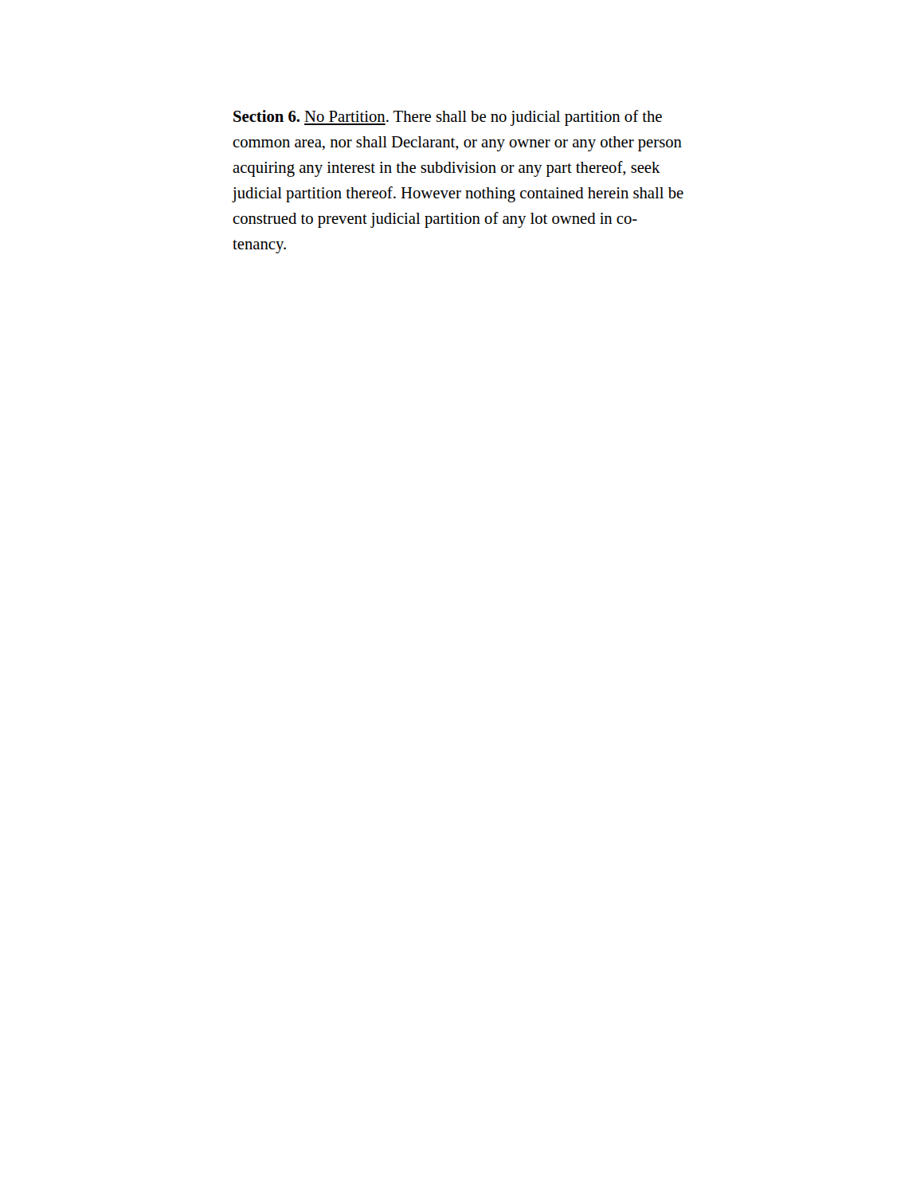Section 6. No Partition. There shall be no judicial partition of the common area, nor shall Declarant, or any owner or any other person acquiring any interest in the subdivision or any part thereof, seek judicial partition thereof. However nothing contained herein shall be construed to prevent judicial partition of any lot owned in co-tenancy.